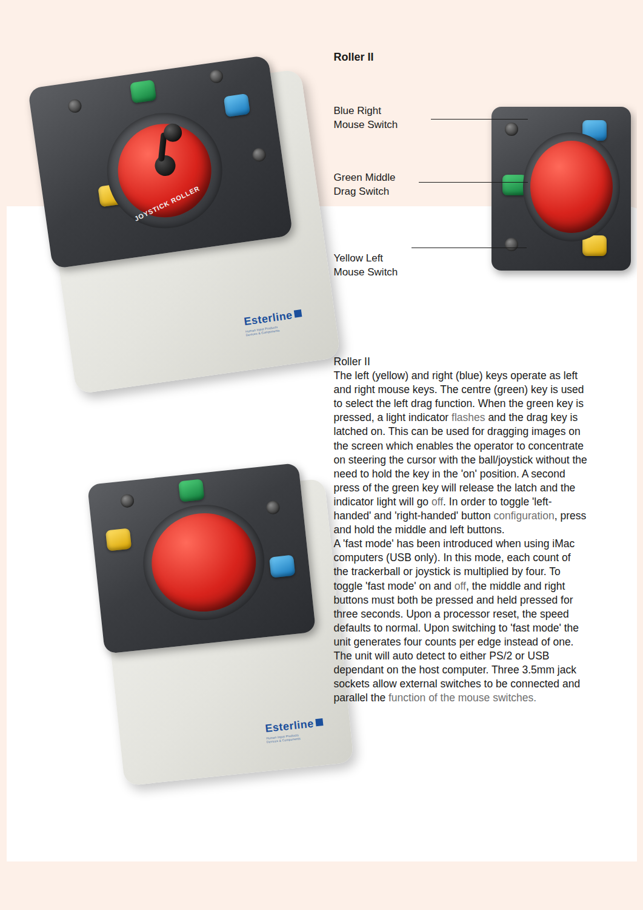JOYSTICK ROLLER
Esterline Human Input Products
Devices & Components
Esterline Human Input Products
Devices & Components
Roller II
Blue Right
Mouse Switch
Green Middle
Drag Switch
Yellow Left
Mouse Switch
Roller II
The left (yellow) and right (blue) keys operate as left and right mouse keys. The centre (green) key is used to select the left drag function. When the green key is pressed, a light indicator flashes and the drag key is latched on. This can be used for dragging images on the screen which enables the operator to concentrate on steering the cursor with the ball/joystick without the need to hold the key in the 'on' position. A second press of the green key will release the latch and the indicator light will go off. In order to toggle 'left-handed' and 'right-handed' button configuration, press and hold the middle and left buttons.
A 'fast mode' has been introduced when using iMac computers (USB only). In this mode, each count of the trackerball or joystick is multiplied by four. To toggle 'fast mode' on and off, the middle and right buttons must both be pressed and held pressed for three seconds. Upon a processor reset, the speed defaults to normal. Upon switching to 'fast mode' the unit generates four counts per edge instead of one.
The unit will auto detect to either PS/2 or USB dependant on the host computer. Three 3.5mm jack sockets allow external switches to be connected and parallel the function of the mouse switches.